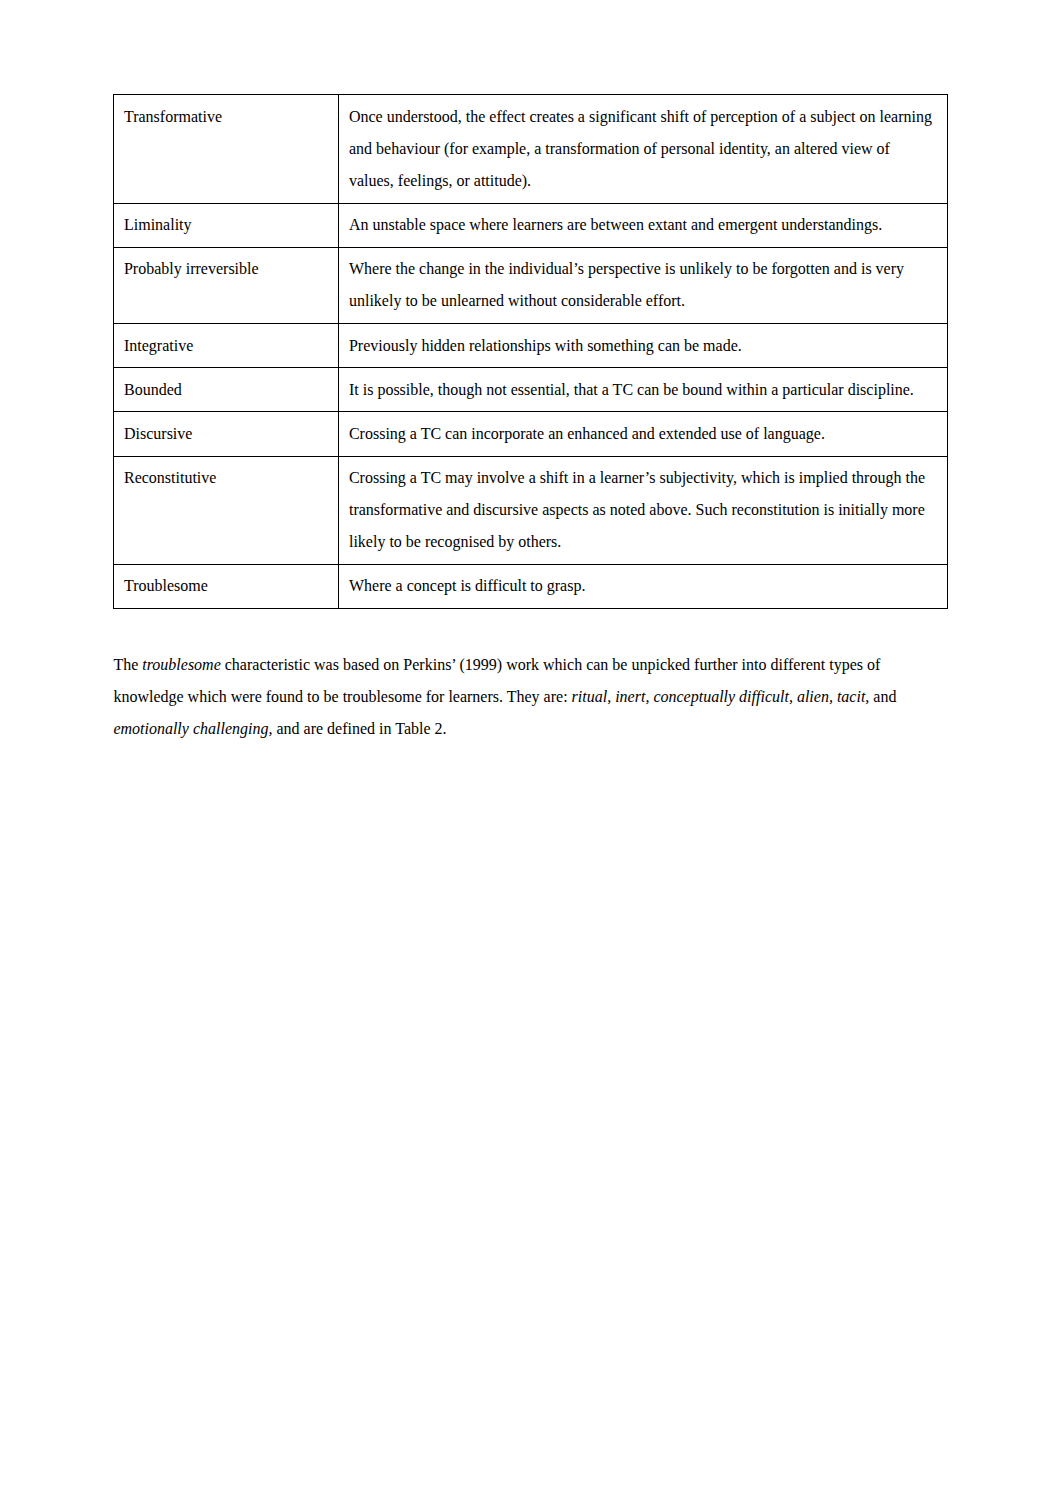| Transformative | Once understood, the effect creates a significant shift of perception of a subject on learning and behaviour (for example, a transformation of personal identity, an altered view of values, feelings, or attitude). |
| Liminality | An unstable space where learners are between extant and emergent understandings. |
| Probably irreversible | Where the change in the individual’s perspective is unlikely to be forgotten and is very unlikely to be unlearned without considerable effort. |
| Integrative | Previously hidden relationships with something can be made. |
| Bounded | It is possible, though not essential, that a TC can be bound within a particular discipline. |
| Discursive | Crossing a TC can incorporate an enhanced and extended use of language. |
| Reconstitutive | Crossing a TC may involve a shift in a learner’s subjectivity, which is implied through the transformative and discursive aspects as noted above. Such reconstitution is initially more likely to be recognised by others. |
| Troublesome | Where a concept is difficult to grasp. |
The troublesome characteristic was based on Perkins’ (1999) work which can be unpicked further into different types of knowledge which were found to be troublesome for learners. They are: ritual, inert, conceptually difficult, alien, tacit, and emotionally challenging, and are defined in Table 2.